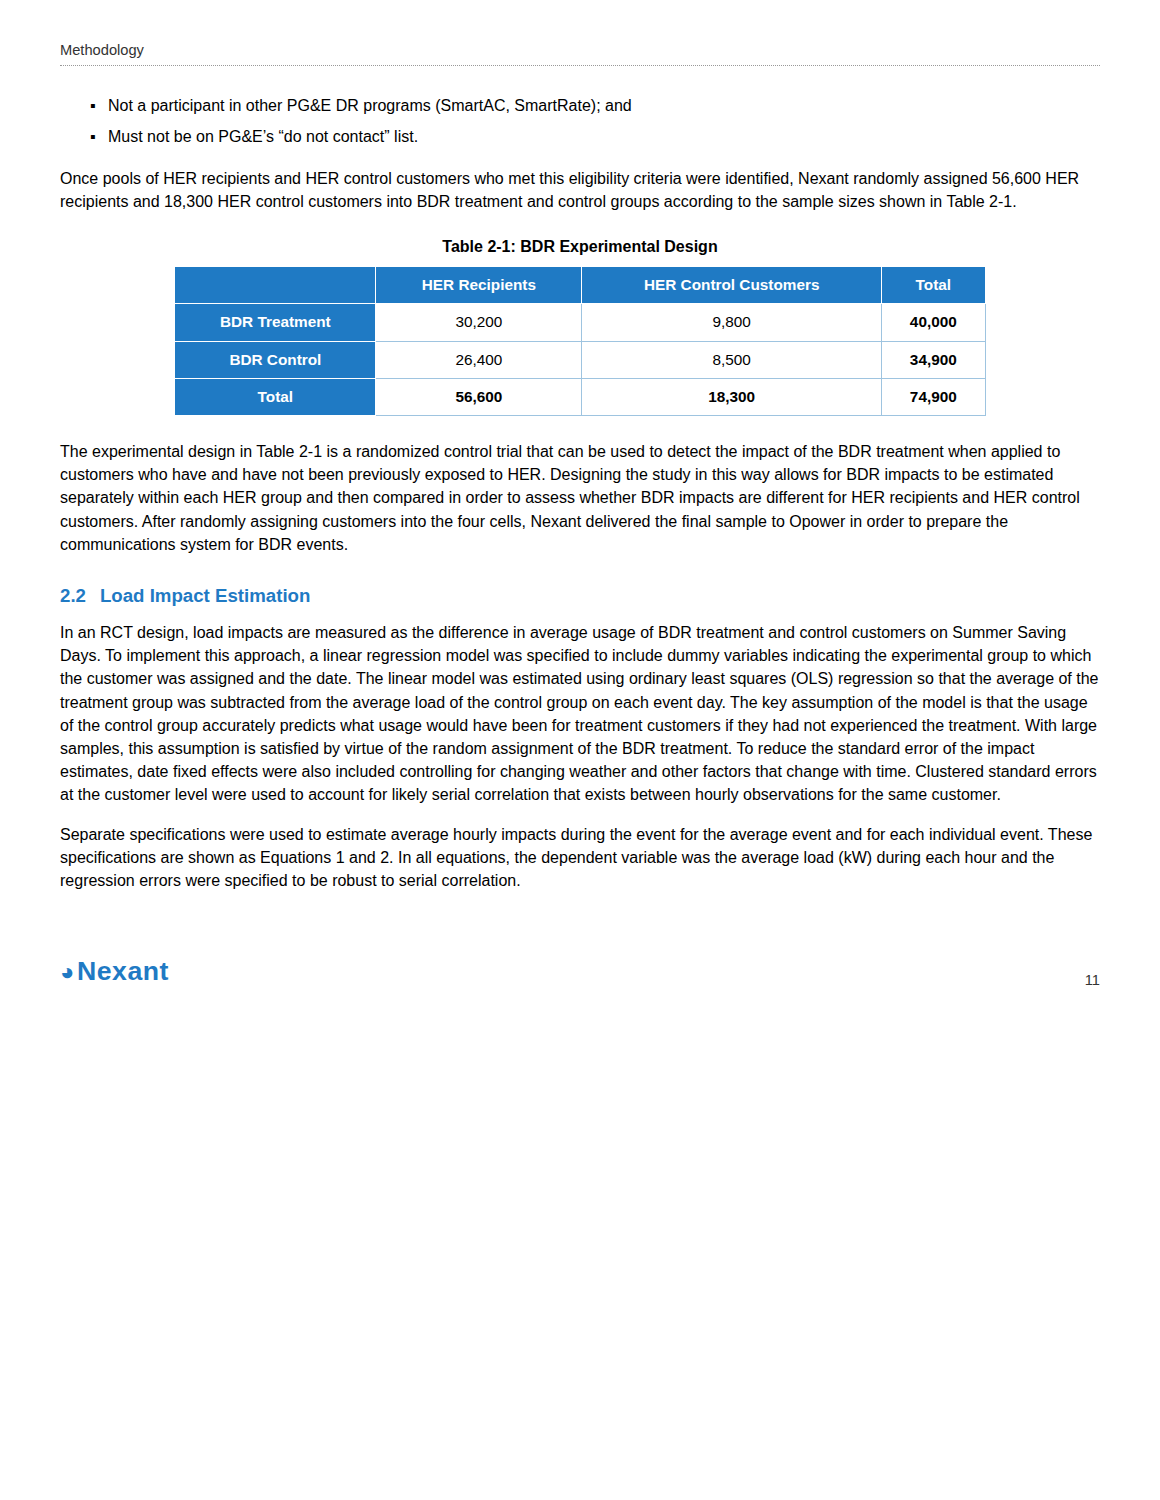Methodology
Not a participant in other PG&E DR programs (SmartAC, SmartRate); and
Must not be on PG&E’s “do not contact” list.
Once pools of HER recipients and HER control customers who met this eligibility criteria were identified, Nexant randomly assigned 56,600 HER recipients and 18,300 HER control customers into BDR treatment and control groups according to the sample sizes shown in Table 2-1.
Table 2-1: BDR Experimental Design
| | HER Recipients | HER Control Customers | Total |
| --- | --- | --- | --- |
| BDR Treatment | 30,200 | 9,800 | 40,000 |
| BDR Control | 26,400 | 8,500 | 34,900 |
| Total | 56,600 | 18,300 | 74,900 |
The experimental design in Table 2-1 is a randomized control trial that can be used to detect the impact of the BDR treatment when applied to customers who have and have not been previously exposed to HER. Designing the study in this way allows for BDR impacts to be estimated separately within each HER group and then compared in order to assess whether BDR impacts are different for HER recipients and HER control customers. After randomly assigning customers into the four cells, Nexant delivered the final sample to Opower in order to prepare the communications system for BDR events.
2.2 Load Impact Estimation
In an RCT design, load impacts are measured as the difference in average usage of BDR treatment and control customers on Summer Saving Days. To implement this approach, a linear regression model was specified to include dummy variables indicating the experimental group to which the customer was assigned and the date. The linear model was estimated using ordinary least squares (OLS) regression so that the average of the treatment group was subtracted from the average load of the control group on each event day. The key assumption of the model is that the usage of the control group accurately predicts what usage would have been for treatment customers if they had not experienced the treatment. With large samples, this assumption is satisfied by virtue of the random assignment of the BDR treatment. To reduce the standard error of the impact estimates, date fixed effects were also included controlling for changing weather and other factors that change with time. Clustered standard errors at the customer level were used to account for likely serial correlation that exists between hourly observations for the same customer.
Separate specifications were used to estimate average hourly impacts during the event for the average event and for each individual event. These specifications are shown as Equations 1 and 2. In all equations, the dependent variable was the average load (kW) during each hour and the regression errors were specified to be robust to serial correlation.
◕Nexant
11